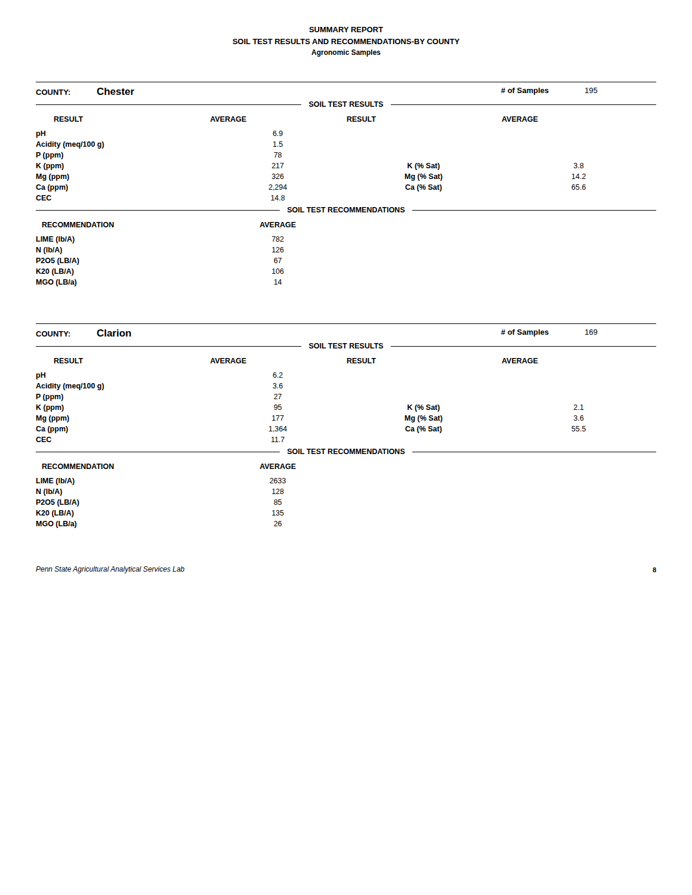SUMMARY REPORT
SOIL TEST RESULTS AND RECOMMENDATIONS-BY COUNTY
Agronomic Samples
COUNTY: Chester # of Samples 195
SOIL TEST RESULTS
| RESULT | AVERAGE | RESULT | AVERAGE |
| --- | --- | --- | --- |
| pH | 6.9 | | |
| Acidity (meq/100 g) | 1.5 | | |
| P (ppm) | 78 | | |
| K (ppm) | 217 | K (% Sat) | 3.8 |
| Mg (ppm) | 326 | Mg (% Sat) | 14.2 |
| Ca (ppm) | 2,294 | Ca (% Sat) | 65.6 |
| CEC | 14.8 | | |
SOIL TEST RECOMMENDATIONS
| RECOMMENDATION | AVERAGE | | |
| --- | --- | --- | --- |
| LIME (lb/A) | 782 | | |
| N (lb/A) | 126 | | |
| P2O5 (LB/A) | 67 | | |
| K20 (LB/A) | 106 | | |
| MGO (LB/a) | 14 | | |
COUNTY: Clarion # of Samples 169
SOIL TEST RESULTS
| RESULT | AVERAGE | RESULT | AVERAGE |
| --- | --- | --- | --- |
| pH | 6.2 | | |
| Acidity (meq/100 g) | 3.6 | | |
| P (ppm) | 27 | | |
| K (ppm) | 95 | K (% Sat) | 2.1 |
| Mg (ppm) | 177 | Mg (% Sat) | 3.6 |
| Ca (ppm) | 1,364 | Ca (% Sat) | 55.5 |
| CEC | 11.7 | | |
SOIL TEST RECOMMENDATIONS
| RECOMMENDATION | AVERAGE | | |
| --- | --- | --- | --- |
| LIME (lb/A) | 2633 | | |
| N (lb/A) | 128 | | |
| P2O5 (LB/A) | 85 | | |
| K20 (LB/A) | 135 | | |
| MGO (LB/a) | 26 | | |
Penn State Agricultural Analytical Services Lab 8